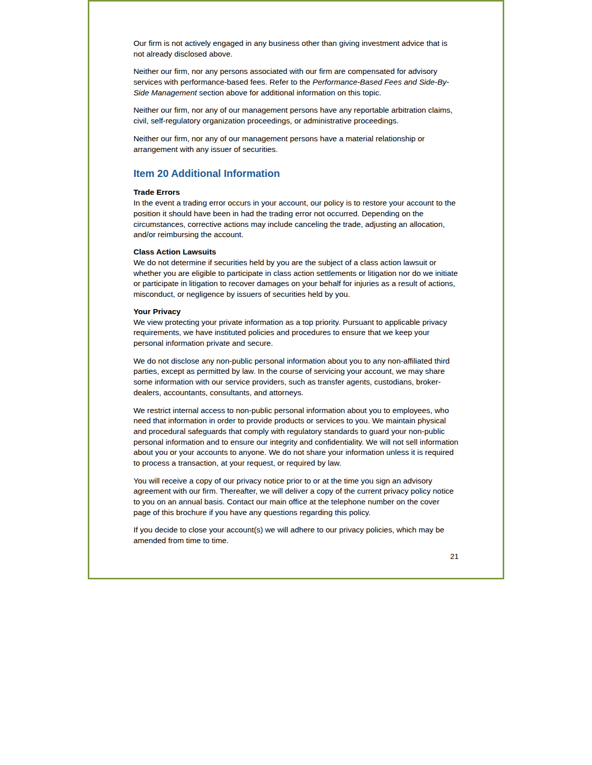Our firm is not actively engaged in any business other than giving investment advice that is not already disclosed above.
Neither our firm, nor any persons associated with our firm are compensated for advisory services with performance-based fees. Refer to the Performance-Based Fees and Side-By-Side Management section above for additional information on this topic.
Neither our firm, nor any of our management persons have any reportable arbitration claims, civil, self-regulatory organization proceedings, or administrative proceedings.
Neither our firm, nor any of our management persons have a material relationship or arrangement with any issuer of securities.
Item 20 Additional Information
Trade Errors
In the event a trading error occurs in your account, our policy is to restore your account to the position it should have been in had the trading error not occurred. Depending on the circumstances, corrective actions may include canceling the trade, adjusting an allocation, and/or reimbursing the account.
Class Action Lawsuits
We do not determine if securities held by you are the subject of a class action lawsuit or whether you are eligible to participate in class action settlements or litigation nor do we initiate or participate in litigation to recover damages on your behalf for injuries as a result of actions, misconduct, or negligence by issuers of securities held by you.
Your Privacy
We view protecting your private information as a top priority. Pursuant to applicable privacy requirements, we have instituted policies and procedures to ensure that we keep your personal information private and secure.
We do not disclose any non-public personal information about you to any non-affiliated third parties, except as permitted by law. In the course of servicing your account, we may share some information with our service providers, such as transfer agents, custodians, broker-dealers, accountants, consultants, and attorneys.
We restrict internal access to non-public personal information about you to employees, who need that information in order to provide products or services to you. We maintain physical and procedural safeguards that comply with regulatory standards to guard your non-public personal information and to ensure our integrity and confidentiality. We will not sell information about you or your accounts to anyone. We do not share your information unless it is required to process a transaction, at your request, or required by law.
You will receive a copy of our privacy notice prior to or at the time you sign an advisory agreement with our firm. Thereafter, we will deliver a copy of the current privacy policy notice to you on an annual basis. Contact our main office at the telephone number on the cover page of this brochure if you have any questions regarding this policy.
If you decide to close your account(s) we will adhere to our privacy policies, which may be amended from time to time.
21